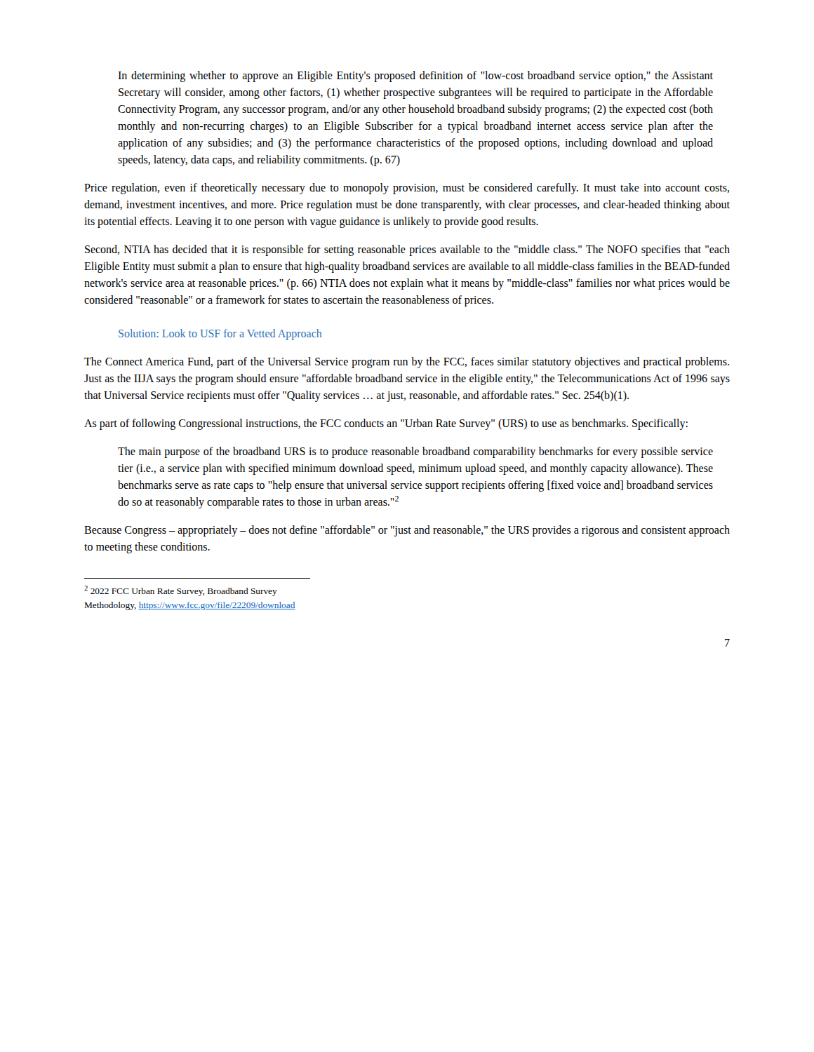In determining whether to approve an Eligible Entity's proposed definition of "low-cost broadband service option," the Assistant Secretary will consider, among other factors, (1) whether prospective subgrantees will be required to participate in the Affordable Connectivity Program, any successor program, and/or any other household broadband subsidy programs; (2) the expected cost (both monthly and non-recurring charges) to an Eligible Subscriber for a typical broadband internet access service plan after the application of any subsidies; and (3) the performance characteristics of the proposed options, including download and upload speeds, latency, data caps, and reliability commitments. (p. 67)
Price regulation, even if theoretically necessary due to monopoly provision, must be considered carefully. It must take into account costs, demand, investment incentives, and more. Price regulation must be done transparently, with clear processes, and clear-headed thinking about its potential effects. Leaving it to one person with vague guidance is unlikely to provide good results.
Second, NTIA has decided that it is responsible for setting reasonable prices available to the "middle class." The NOFO specifies that "each Eligible Entity must submit a plan to ensure that high-quality broadband services are available to all middle-class families in the BEAD-funded network's service area at reasonable prices." (p. 66) NTIA does not explain what it means by "middle-class" families nor what prices would be considered "reasonable" or a framework for states to ascertain the reasonableness of prices.
Solution: Look to USF for a Vetted Approach
The Connect America Fund, part of the Universal Service program run by the FCC, faces similar statutory objectives and practical problems. Just as the IIJA says the program should ensure "affordable broadband service in the eligible entity," the Telecommunications Act of 1996 says that Universal Service recipients must offer "Quality services … at just, reasonable, and affordable rates." Sec. 254(b)(1).
As part of following Congressional instructions, the FCC conducts an "Urban Rate Survey" (URS) to use as benchmarks. Specifically:
The main purpose of the broadband URS is to produce reasonable broadband comparability benchmarks for every possible service tier (i.e., a service plan with specified minimum download speed, minimum upload speed, and monthly capacity allowance). These benchmarks serve as rate caps to "help ensure that universal service support recipients offering [fixed voice and] broadband services do so at reasonably comparable rates to those in urban areas."2
Because Congress – appropriately – does not define "affordable" or "just and reasonable," the URS provides a rigorous and consistent approach to meeting these conditions.
2 2022 FCC Urban Rate Survey, Broadband Survey Methodology, https://www.fcc.gov/file/22209/download
7